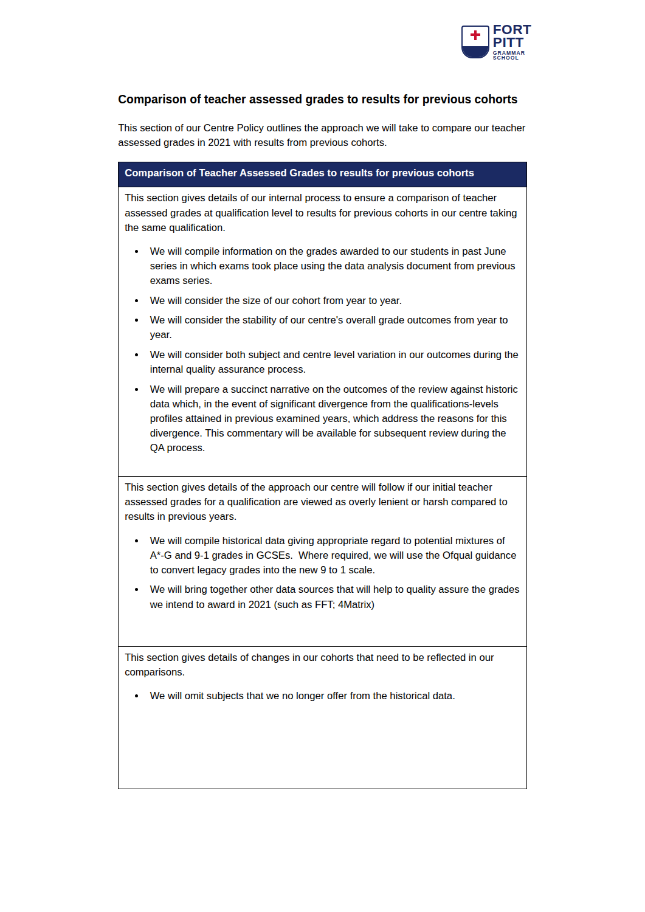FORT PITT GRAMMAR SCHOOL
Comparison of teacher assessed grades to results for previous cohorts
This section of our Centre Policy outlines the approach we will take to compare our teacher assessed grades in 2021 with results from previous cohorts.
| Comparison of Teacher Assessed Grades to results for previous cohorts |
| This section gives details of our internal process to ensure a comparison of teacher assessed grades at qualification level to results for previous cohorts in our centre taking the same qualification. We will compile information on the grades awarded to our students in past June series in which exams took place using the data analysis document from previous exams series. We will consider the size of our cohort from year to year. We will consider the stability of our centre's overall grade outcomes from year to year. We will consider both subject and centre level variation in our outcomes during the internal quality assurance process. We will prepare a succinct narrative on the outcomes of the review against historic data which, in the event of significant divergence from the qualifications-levels profiles attained in previous examined years, which address the reasons for this divergence. This commentary will be available for subsequent review during the QA process. |
| This section gives details of the approach our centre will follow if our initial teacher assessed grades for a qualification are viewed as overly lenient or harsh compared to results in previous years. We will compile historical data giving appropriate regard to potential mixtures of A*-G and 9-1 grades in GCSEs. Where required, we will use the Ofqual guidance to convert legacy grades into the new 9 to 1 scale. We will bring together other data sources that will help to quality assure the grades we intend to award in 2021 (such as FFT; 4Matrix) |
| This section gives details of changes in our cohorts that need to be reflected in our comparisons. We will omit subjects that we no longer offer from the historical data. |